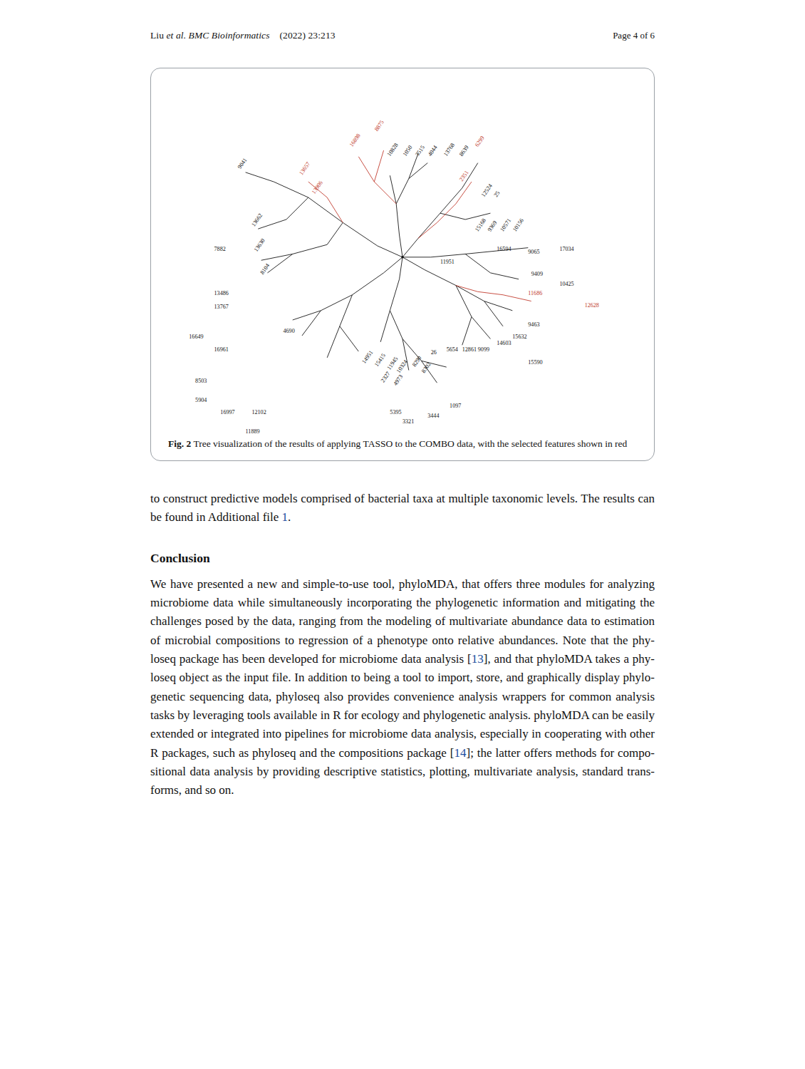Liu et al. BMC Bioinformatics (2022) 23:213
Page 4 of 6
9041 13662 13630 8104 7882 13486 13767 16649 16961 8503 5904 16997 12102 11889 4690 13657 13906 16898 8875 10828 1050 3515 4044 13768 8639 6299 2351 12524 25 15168 9369 10571 10156 16594 9065 17034 9409 10425 11951 11686 12628 9463 15632 14603 9099 12861 5654 26 15590 14951 15415 11945 10324 2327 4973 8290 8302 5395 3321 3444 1097 1410
Fig. 2 Tree visualization of the results of applying TASSO to the COMBO data, with the selected features shown in red
to construct predictive models comprised of bacterial taxa at multiple taxonomic levels. The results can be found in Additional file 1.
Conclusion
We have presented a new and simple-to-use tool, phyloMDA, that offers three modules for analyzing microbiome data while simultaneously incorporating the phylogenetic information and mitigating the challenges posed by the data, ranging from the modeling of multivariate abundance data to estimation of microbial compositions to regression of a phenotype onto relative abundances. Note that the phyloseq package has been developed for microbiome data analysis [13], and that phyloMDA takes a phyloseq object as the input file. In addition to being a tool to import, store, and graphically display phylogenetic sequencing data, phyloseq also provides convenience analysis wrappers for common analysis tasks by leveraging tools available in R for ecology and phylogenetic analysis. phyloMDA can be easily extended or integrated into pipelines for microbiome data analysis, especially in cooperating with other R packages, such as phyloseq and the compositions package [14]; the latter offers methods for compositional data analysis by providing descriptive statistics, plotting, multivariate analysis, standard transforms, and so on.